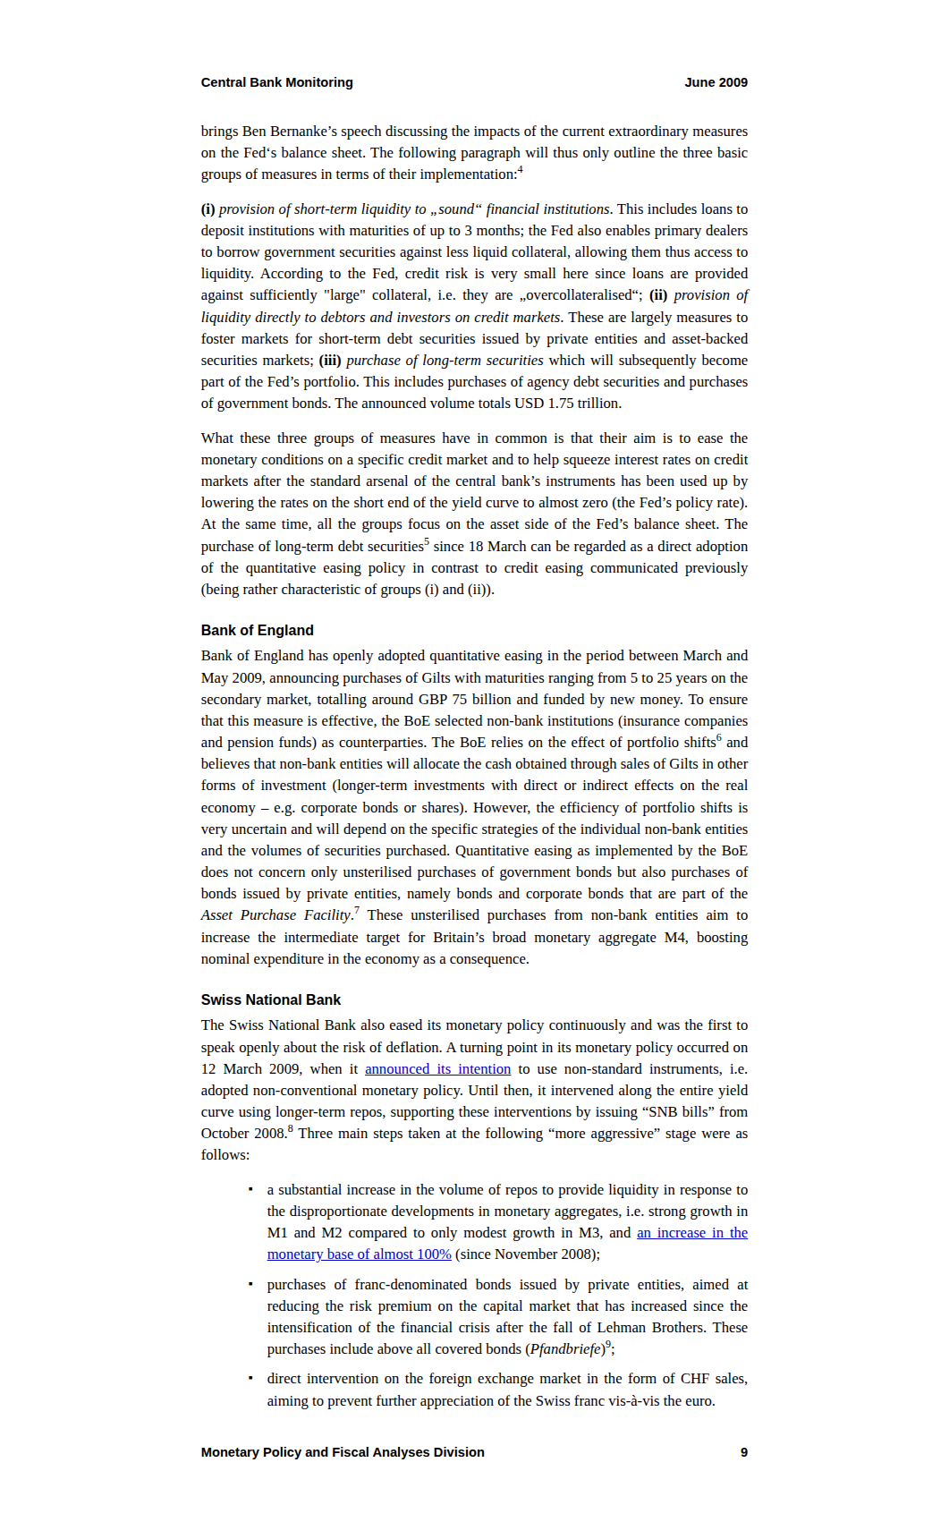Central Bank Monitoring June 2009
brings Ben Bernanke’s speech discussing the impacts of the current extraordinary measures on the Fed‘s balance sheet. The following paragraph will thus only outline the three basic groups of measures in terms of their implementation:4
(i) provision of short-term liquidity to „sound“ financial institutions. This includes loans to deposit institutions with maturities of up to 3 months; the Fed also enables primary dealers to borrow government securities against less liquid collateral, allowing them thus access to liquidity. According to the Fed, credit risk is very small here since loans are provided against sufficiently "large" collateral, i.e. they are „overcollateralised“; (ii) provision of liquidity directly to debtors and investors on credit markets. These are largely measures to foster markets for short-term debt securities issued by private entities and asset-backed securities markets; (iii) purchase of long-term securities which will subsequently become part of the Fed’s portfolio. This includes purchases of agency debt securities and purchases of government bonds. The announced volume totals USD 1.75 trillion.
What these three groups of measures have in common is that their aim is to ease the monetary conditions on a specific credit market and to help squeeze interest rates on credit markets after the standard arsenal of the central bank’s instruments has been used up by lowering the rates on the short end of the yield curve to almost zero (the Fed’s policy rate). At the same time, all the groups focus on the asset side of the Fed’s balance sheet. The purchase of long-term debt securities5 since 18 March can be regarded as a direct adoption of the quantitative easing policy in contrast to credit easing communicated previously (being rather characteristic of groups (i) and (ii)).
Bank of England
Bank of England has openly adopted quantitative easing in the period between March and May 2009, announcing purchases of Gilts with maturities ranging from 5 to 25 years on the secondary market, totalling around GBP 75 billion and funded by new money. To ensure that this measure is effective, the BoE selected non-bank institutions (insurance companies and pension funds) as counterparties. The BoE relies on the effect of portfolio shifts6 and believes that non-bank entities will allocate the cash obtained through sales of Gilts in other forms of investment (longer-term investments with direct or indirect effects on the real economy – e.g. corporate bonds or shares). However, the efficiency of portfolio shifts is very uncertain and will depend on the specific strategies of the individual non-bank entities and the volumes of securities purchased. Quantitative easing as implemented by the BoE does not concern only unsterilised purchases of government bonds but also purchases of bonds issued by private entities, namely bonds and corporate bonds that are part of the Asset Purchase Facility.7 These unsterilised purchases from non-bank entities aim to increase the intermediate target for Britain’s broad monetary aggregate M4, boosting nominal expenditure in the economy as a consequence.
Swiss National Bank
The Swiss National Bank also eased its monetary policy continuously and was the first to speak openly about the risk of deflation. A turning point in its monetary policy occurred on 12 March 2009, when it announced its intention to use non-standard instruments, i.e. adopted non-conventional monetary policy. Until then, it intervened along the entire yield curve using longer-term repos, supporting these interventions by issuing “SNB bills” from October 2008.8 Three main steps taken at the following “more aggressive” stage were as follows:
a substantial increase in the volume of repos to provide liquidity in response to the disproportionate developments in monetary aggregates, i.e. strong growth in M1 and M2 compared to only modest growth in M3, and an increase in the monetary base of almost 100% (since November 2008);
purchases of franc-denominated bonds issued by private entities, aimed at reducing the risk premium on the capital market that has increased since the intensification of the financial crisis after the fall of Lehman Brothers. These purchases include above all covered bonds (Pfandbriefe)9;
direct intervention on the foreign exchange market in the form of CHF sales, aiming to prevent further appreciation of the Swiss franc vis-à-vis the euro.
Monetary Policy and Fiscal Analyses Division 9